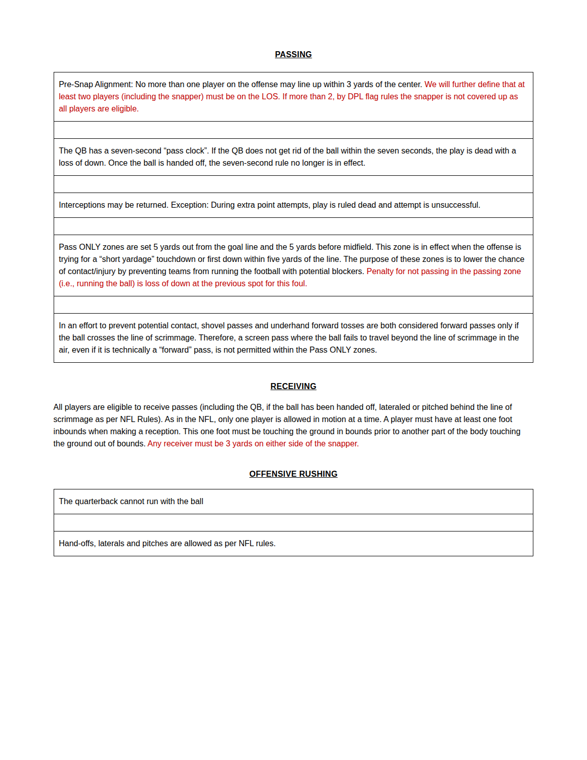PASSING
| Pre-Snap Alignment: No more than one player on the offense may line up within 3 yards of the center. We will further define that at least two players (including the snapper) must be on the LOS. If more than 2, by DPL flag rules the snapper is not covered up as all players are eligible. |
| The QB has a seven-second “pass clock”. If the QB does not get rid of the ball within the seven seconds, the play is dead with a loss of down. Once the ball is handed off, the seven-second rule no longer is in effect. |
| Interceptions may be returned. Exception: During extra point attempts, play is ruled dead and attempt is unsuccessful. |
| Pass ONLY zones are set 5 yards out from the goal line and the 5 yards before midfield. This zone is in effect when the offense is trying for a “short yardage” touchdown or first down within five yards of the line. The purpose of these zones is to lower the chance of contact/injury by preventing teams from running the football with potential blockers. Penalty for not passing in the passing zone (i.e., running the ball) is loss of down at the previous spot for this foul. |
| In an effort to prevent potential contact, shovel passes and underhand forward tosses are both considered forward passes only if the ball crosses the line of scrimmage. Therefore, a screen pass where the ball fails to travel beyond the line of scrimmage in the air, even if it is technically a “forward” pass, is not permitted within the Pass ONLY zones. |
RECEIVING
All players are eligible to receive passes (including the QB, if the ball has been handed off, lateraled or pitched behind the line of scrimmage as per NFL Rules). As in the NFL, only one player is allowed in motion at a time. A player must have at least one foot inbounds when making a reception. This one foot must be touching the ground in bounds prior to another part of the body touching the ground out of bounds. Any receiver must be 3 yards on either side of the snapper.
OFFENSIVE RUSHING
| The quarterback cannot run with the ball |
| Hand-offs, laterals and pitches are allowed as per NFL rules. |